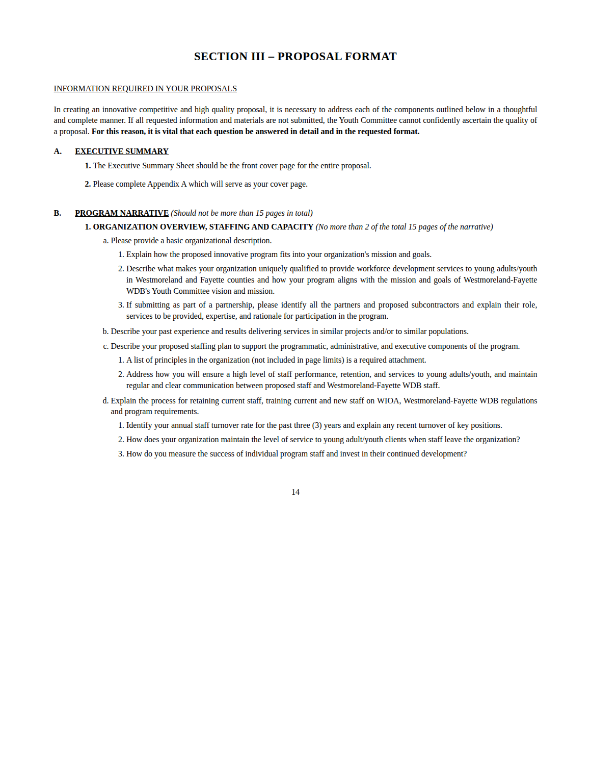SECTION III – PROPOSAL FORMAT
INFORMATION REQUIRED IN YOUR PROPOSALS
In creating an innovative competitive and high quality proposal, it is necessary to address each of the components outlined below in a thoughtful and complete manner. If all requested information and materials are not submitted, the Youth Committee cannot confidently ascertain the quality of a proposal. For this reason, it is vital that each question be answered in detail and in the requested format.
A.
EXECUTIVE SUMMARY
The Executive Summary Sheet should be the front cover page for the entire proposal.
Please complete Appendix A which will serve as your cover page.
B.
PROGRAM NARRATIVE (Should not be more than 15 pages in total)
ORGANIZATION OVERVIEW, STAFFING AND CAPACITY (No more than 2 of the total 15 pages of the narrative)
Please provide a basic organizational description.
Explain how the proposed innovative program fits into your organization's mission and goals.
Describe what makes your organization uniquely qualified to provide workforce development services to young adults/youth in Westmoreland and Fayette counties and how your program aligns with the mission and goals of Westmoreland-Fayette WDB's Youth Committee vision and mission.
If submitting as part of a partnership, please identify all the partners and proposed subcontractors and explain their role, services to be provided, expertise, and rationale for participation in the program.
Describe your past experience and results delivering services in similar projects and/or to similar populations.
Describe your proposed staffing plan to support the programmatic, administrative, and executive components of the program.
A list of principles in the organization (not included in page limits) is a required attachment.
Address how you will ensure a high level of staff performance, retention, and services to young adults/youth, and maintain regular and clear communication between proposed staff and Westmoreland-Fayette WDB staff.
Explain the process for retaining current staff, training current and new staff on WIOA, Westmoreland-Fayette WDB regulations and program requirements.
Identify your annual staff turnover rate for the past three (3) years and explain any recent turnover of key positions.
How does your organization maintain the level of service to young adult/youth clients when staff leave the organization?
How do you measure the success of individual program staff and invest in their continued development?
14